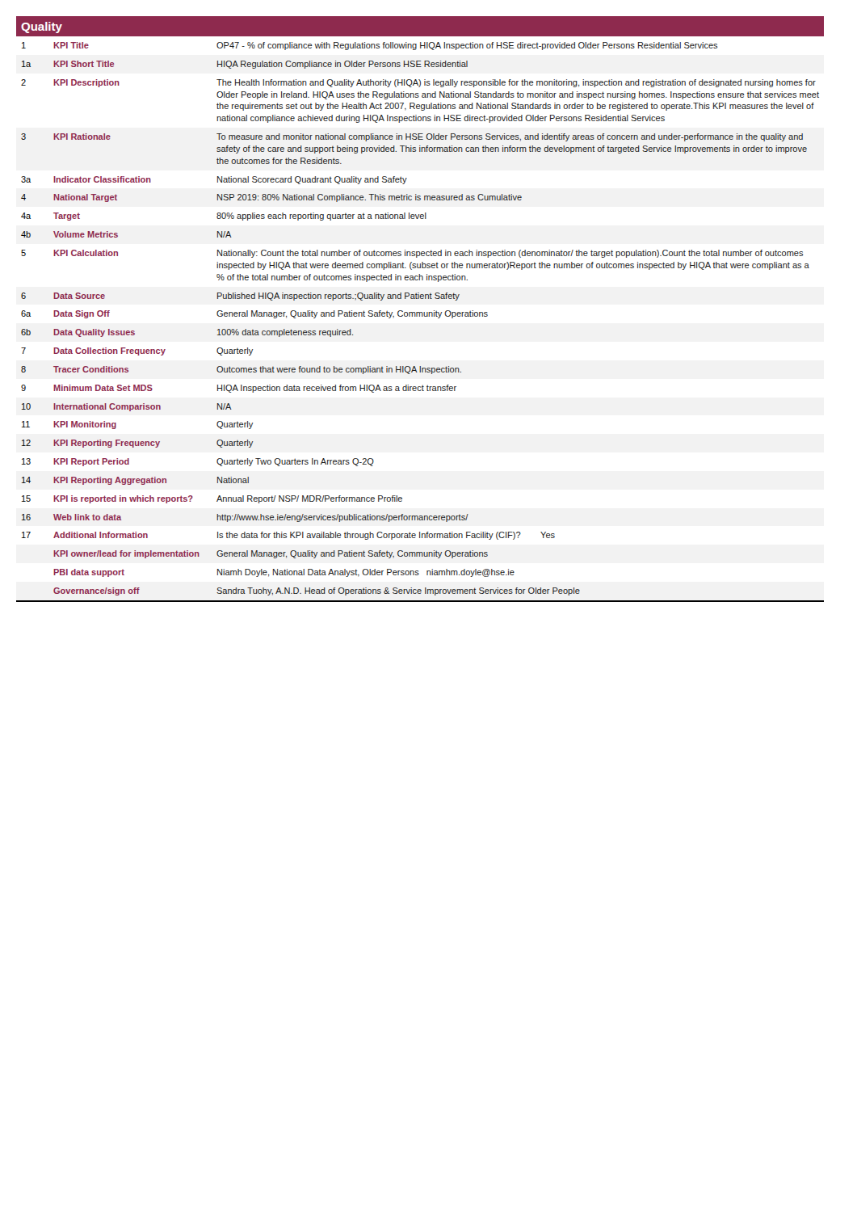Quality
| 1 | KPI Title | OP47 - % of compliance with Regulations following HIQA Inspection of HSE direct-provided Older Persons Residential Services |
| 1a | KPI Short Title | HIQA Regulation Compliance in Older Persons HSE Residential |
| 2 | KPI Description | The Health Information and Quality Authority (HIQA) is legally responsible for the monitoring, inspection and registration of designated nursing homes for Older People in Ireland. HIQA uses the Regulations and National Standards to monitor and inspect nursing homes. Inspections ensure that services meet the requirements set out by the Health Act 2007, Regulations and National Standards in order to be registered to operate.This KPI measures the level of national compliance achieved during HIQA Inspections in HSE direct-provided Older Persons Residential Services |
| 3 | KPI Rationale | To measure and monitor national compliance in HSE Older Persons Services, and identify areas of concern and under-performance in the quality and safety of the care and support being provided. This information can then inform the development of targeted Service Improvements in order to improve the outcomes for the Residents. |
| 3a | Indicator Classification | National Scorecard Quadrant Quality and Safety |
| 4 | National Target | NSP 2019: 80% National Compliance. This metric is measured as Cumulative |
| 4a | Target | 80% applies each reporting quarter at a national level |
| 4b | Volume Metrics | N/A |
| 5 | KPI Calculation | Nationally: Count the total number of outcomes inspected in each inspection (denominator/ the target population).Count the total number of outcomes inspected by HIQA that were deemed compliant. (subset or the numerator)Report the number of outcomes inspected by HIQA that were compliant as a % of the total number of outcomes inspected in each inspection. |
| 6 | Data Source | Published HIQA inspection reports.;Quality and Patient Safety |
| 6a | Data Sign Off | General Manager, Quality and Patient Safety, Community Operations |
| 6b | Data Quality Issues | 100% data completeness required. |
| 7 | Data Collection Frequency | Quarterly |
| 8 | Tracer Conditions | Outcomes that were found to be compliant in HIQA Inspection. |
| 9 | Minimum Data Set MDS | HIQA Inspection data received from HIQA as a direct transfer |
| 10 | International Comparison | N/A |
| 11 | KPI Monitoring | Quarterly |
| 12 | KPI Reporting Frequency | Quarterly |
| 13 | KPI Report Period | Quarterly Two Quarters In Arrears Q-2Q |
| 14 | KPI Reporting Aggregation | National |
| 15 | KPI is reported in which reports? | Annual Report/ NSP/ MDR/Performance Profile |
| 16 | Web link to data | http://www.hse.ie/eng/services/publications/performancereports/ |
| 17 | Additional Information | Is the data for this KPI available through Corporate Information Facility (CIF)? Yes |
| | KPI owner/lead for implementation | General Manager, Quality and Patient Safety, Community Operations |
| | PBI data support | Niamh Doyle, National Data Analyst, Older Persons niamhm.doyle@hse.ie |
| | Governance/sign off | Sandra Tuohy, A.N.D. Head of Operations & Service Improvement Services for Older People |